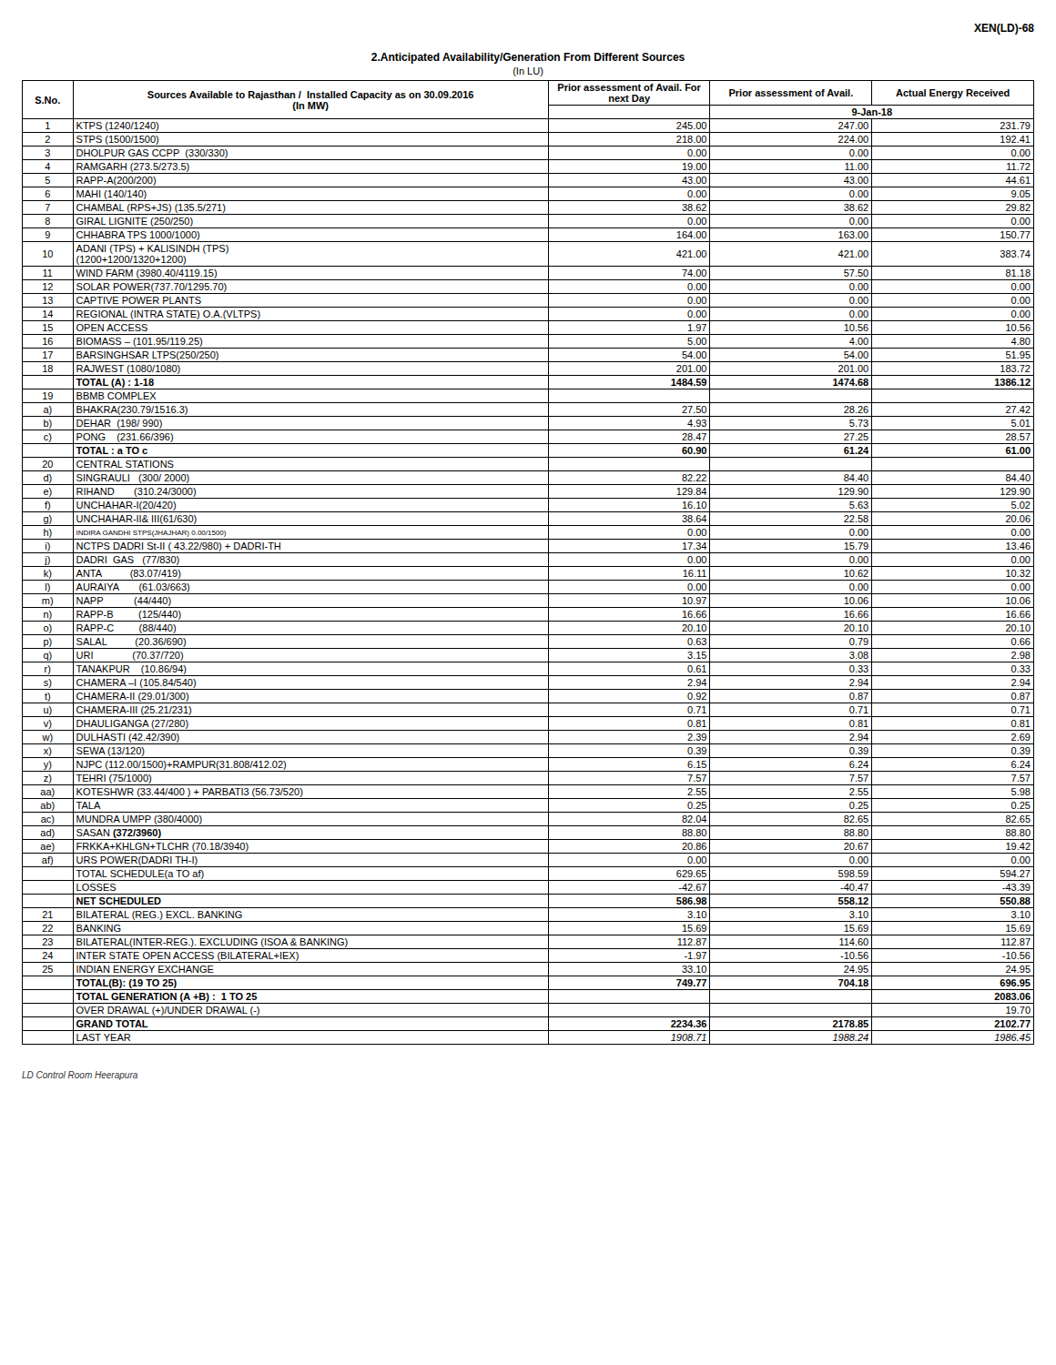XEN(LD)-68
2.Anticipated Availability/Generation From Different Sources
(In LU)
| S.No. | Sources Available to Rajasthan / Installed Capacity as on 30.09.2016 (In MW) | Prior assessment of Avail. For next Day | Prior assessment of Avail. | Actual Energy Received |
| --- | --- | --- | --- | --- |
| | 9-Jan-18 |
| 1 | KTPS (1240/1240) | 245.00 | 247.00 | 231.79 |
| 2 | STPS (1500/1500) | 218.00 | 224.00 | 192.41 |
| 3 | DHOLPUR GAS CCPP (330/330) | 0.00 | 0.00 | 0.00 |
| 4 | RAMGARH (273.5/273.5) | 19.00 | 11.00 | 11.72 |
| 5 | RAPP-A(200/200) | 43.00 | 43.00 | 44.61 |
| 6 | MAHI (140/140) | 0.00 | 0.00 | 9.05 |
| 7 | CHAMBAL (RPS+JS) (135.5/271) | 38.62 | 38.62 | 29.82 |
| 8 | GIRAL LIGNITE (250/250) | 0.00 | 0.00 | 0.00 |
| 9 | CHHABRA TPS 1000/1000) | 164.00 | 163.00 | 150.77 |
| 10 | ADANI (TPS) + KALISINDH (TPS) (1200+1200/1320+1200) | 421.00 | 421.00 | 383.74 |
| 11 | WIND FARM (3980.40/4119.15) | 74.00 | 57.50 | 81.18 |
| 12 | SOLAR POWER(737.70/1295.70) | 0.00 | 0.00 | 0.00 |
| 13 | CAPTIVE POWER PLANTS | 0.00 | 0.00 | 0.00 |
| 14 | REGIONAL (INTRA STATE) O.A.(VLTPS) | 0.00 | 0.00 | 0.00 |
| 15 | OPEN ACCESS | 1.97 | 10.56 | 10.56 |
| 16 | BIOMASS – (101.95/119.25) | 5.00 | 4.00 | 4.80 |
| 17 | BARSINGHSAR LTPS(250/250) | 54.00 | 54.00 | 51.95 |
| 18 | RAJWEST (1080/1080) | 201.00 | 201.00 | 183.72 |
| | TOTAL (A) : 1-18 | 1484.59 | 1474.68 | 1386.12 |
| 19 | BBMB COMPLEX | | | |
| a) | BHAKRA(230.79/1516.3) | 27.50 | 28.26 | 27.42 |
| b) | DEHAR (198/ 990) | 4.93 | 5.73 | 5.01 |
| c) | PONG (231.66/396) | 28.47 | 27.25 | 28.57 |
| | TOTAL : a TO c | 60.90 | 61.24 | 61.00 |
| 20 | CENTRAL STATIONS | | | |
| d) | SINGRAULI (300/ 2000) | 82.22 | 84.40 | 84.40 |
| e) | RIHAND (310.24/3000) | 129.84 | 129.90 | 129.90 |
| f) | UNCHAHAR-I(20/420) | 16.10 | 5.63 | 5.02 |
| g) | UNCHAHAR-II& III(61/630) | 38.64 | 22.58 | 20.06 |
| h) | INDIRA GANDHI STPS(JHAJHAR) 0.00/1500) | 0.00 | 0.00 | 0.00 |
| i) | NCTPS DADRI St-II ( 43.22/980) + DADRI-TH | 17.34 | 15.79 | 13.46 |
| j) | DADRI GAS (77/830) | 0.00 | 0.00 | 0.00 |
| k) | ANTA (83.07/419) | 16.11 | 10.62 | 10.32 |
| l) | AURAIYA (61.03/663) | 0.00 | 0.00 | 0.00 |
| m) | NAPP (44/440) | 10.97 | 10.06 | 10.06 |
| n) | RAPP-B (125/440) | 16.66 | 16.66 | 16.66 |
| o) | RAPP-C (88/440) | 20.10 | 20.10 | 20.10 |
| p) | SALAL (20.36/690) | 0.63 | 0.79 | 0.66 |
| q) | URI (70.37/720) | 3.15 | 3.08 | 2.98 |
| r) | TANAKPUR (10.86/94) | 0.61 | 0.33 | 0.33 |
| s) | CHAMERA –I (105.84/540) | 2.94 | 2.94 | 2.94 |
| t) | CHAMERA-II (29.01/300) | 0.92 | 0.87 | 0.87 |
| u) | CHAMERA-III (25.21/231) | 0.71 | 0.71 | 0.71 |
| v) | DHAULIGANGA (27/280) | 0.81 | 0.81 | 0.81 |
| w) | DULHASTI (42.42/390) | 2.39 | 2.94 | 2.69 |
| x) | SEWA (13/120) | 0.39 | 0.39 | 0.39 |
| y) | NJPC (112.00/1500)+RAMPUR(31.808/412.02) | 6.15 | 6.24 | 6.24 |
| z) | TEHRI (75/1000) | 7.57 | 7.57 | 7.57 |
| aa) | KOTESHWR (33.44/400 ) + PARBATI3 (56.73/520) | 2.55 | 2.55 | 5.98 |
| ab) | TALA | 0.25 | 0.25 | 0.25 |
| ac) | MUNDRA UMPP (380/4000) | 82.04 | 82.65 | 82.65 |
| ad) | SASAN (372/3960) | 88.80 | 88.80 | 88.80 |
| ae) | FRKKA+KHLGN+TLCHR (70.18/3940) | 20.86 | 20.67 | 19.42 |
| af) | URS POWER(DADRI TH-I) | 0.00 | 0.00 | 0.00 |
| | TOTAL SCHEDULE(a TO af) | 629.65 | 598.59 | 594.27 |
| | LOSSES | -42.67 | -40.47 | -43.39 |
| | NET SCHEDULED | 586.98 | 558.12 | 550.88 |
| 21 | BILATERAL (REG.) EXCL. BANKING | 3.10 | 3.10 | 3.10 |
| 22 | BANKING | 15.69 | 15.69 | 15.69 |
| 23 | BILATERAL(INTER-REG.). EXCLUDING (ISOA & BANKING) | 112.87 | 114.60 | 112.87 |
| 24 | INTER STATE OPEN ACCESS (BILATERAL+IEX) | -1.97 | -10.56 | -10.56 |
| 25 | INDIAN ENERGY EXCHANGE | 33.10 | 24.95 | 24.95 |
| | TOTAL(B): (19 TO 25) | 749.77 | 704.18 | 696.95 |
| | TOTAL GENERATION (A +B) : 1 TO 25 | | | 2083.06 |
| | OVER DRAWAL (+)/UNDER DRAWAL (-) | | | 19.70 |
| | GRAND TOTAL | 2234.36 | 2178.85 | 2102.77 |
| | LAST YEAR | 1908.71 | 1988.24 | 1986.45 |
LD Control Room Heerapura